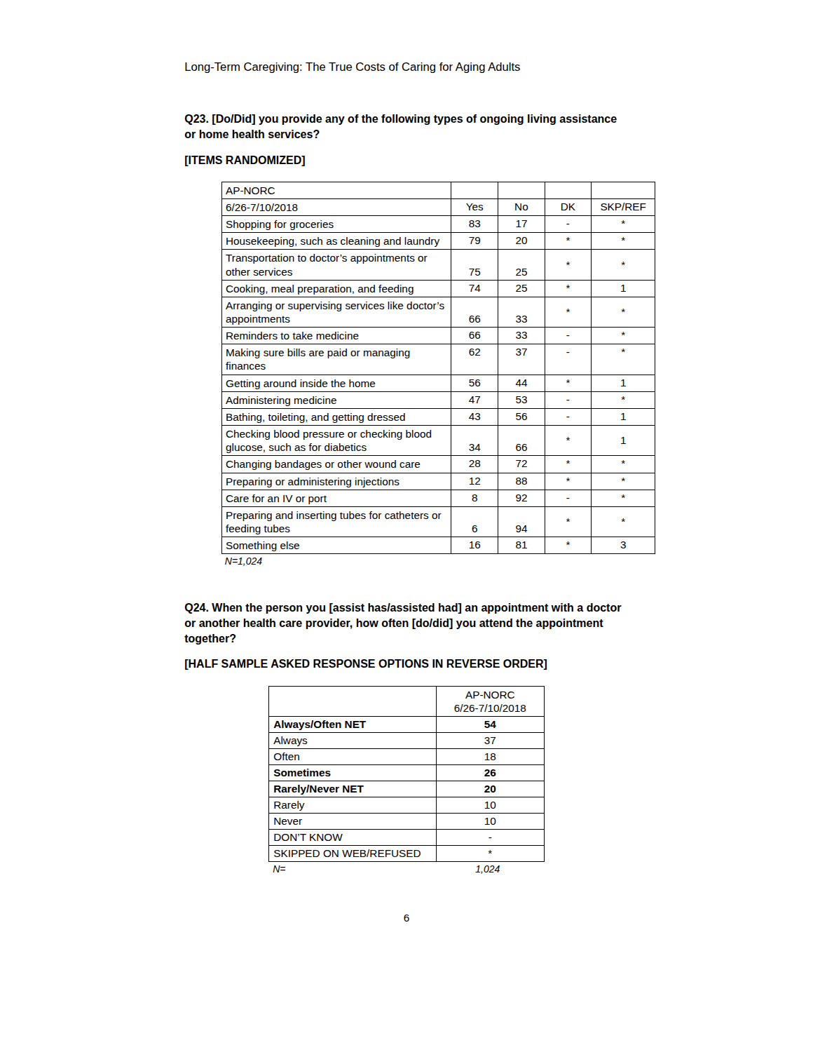Long-Term Caregiving: The True Costs of Caring for Aging Adults
Q23. [Do/Did] you provide any of the following types of ongoing living assistance or home health services?
[ITEMS RANDOMIZED]
| AP-NORC | | | | |
| 6/26-7/10/2018 | Yes | No | DK | SKP/REF |
| Shopping for groceries | 83 | 17 | - | * |
| Housekeeping, such as cleaning and laundry | 79 | 20 | * | * |
| Transportation to doctor’s appointments or other services | 75 | 25 | * | * |
| Cooking, meal preparation, and feeding | 74 | 25 | * | 1 |
| Arranging or supervising services like doctor’s appointments | 66 | 33 | * | * |
| Reminders to take medicine | 66 | 33 | - | * |
| Making sure bills are paid or managing finances | 62 | 37 | - | * |
| Getting around inside the home | 56 | 44 | * | 1 |
| Administering medicine | 47 | 53 | - | * |
| Bathing, toileting, and getting dressed | 43 | 56 | - | 1 |
| Checking blood pressure or checking blood glucose, such as for diabetics | 34 | 66 | * | 1 |
| Changing bandages or other wound care | 28 | 72 | * | * |
| Preparing or administering injections | 12 | 88 | * | * |
| Care for an IV or port | 8 | 92 | - | * |
| Preparing and inserting tubes for catheters or feeding tubes | 6 | 94 | * | * |
| Something else | 16 | 81 | * | 3 |
N=1,024
Q24. When the person you [assist has/assisted had] an appointment with a doctor or another health care provider, how often [do/did] you attend the appointment together?
[HALF SAMPLE ASKED RESPONSE OPTIONS IN REVERSE ORDER]
| | AP-NORC 6/26-7/10/2018 |
| Always/Often NET | 54 |
| Always | 37 |
| Often | 18 |
| Sometimes | 26 |
| Rarely/Never NET | 20 |
| Rarely | 10 |
| Never | 10 |
| DON’T KNOW | - |
| SKIPPED ON WEB/REFUSED | * |
N=
1,024
6